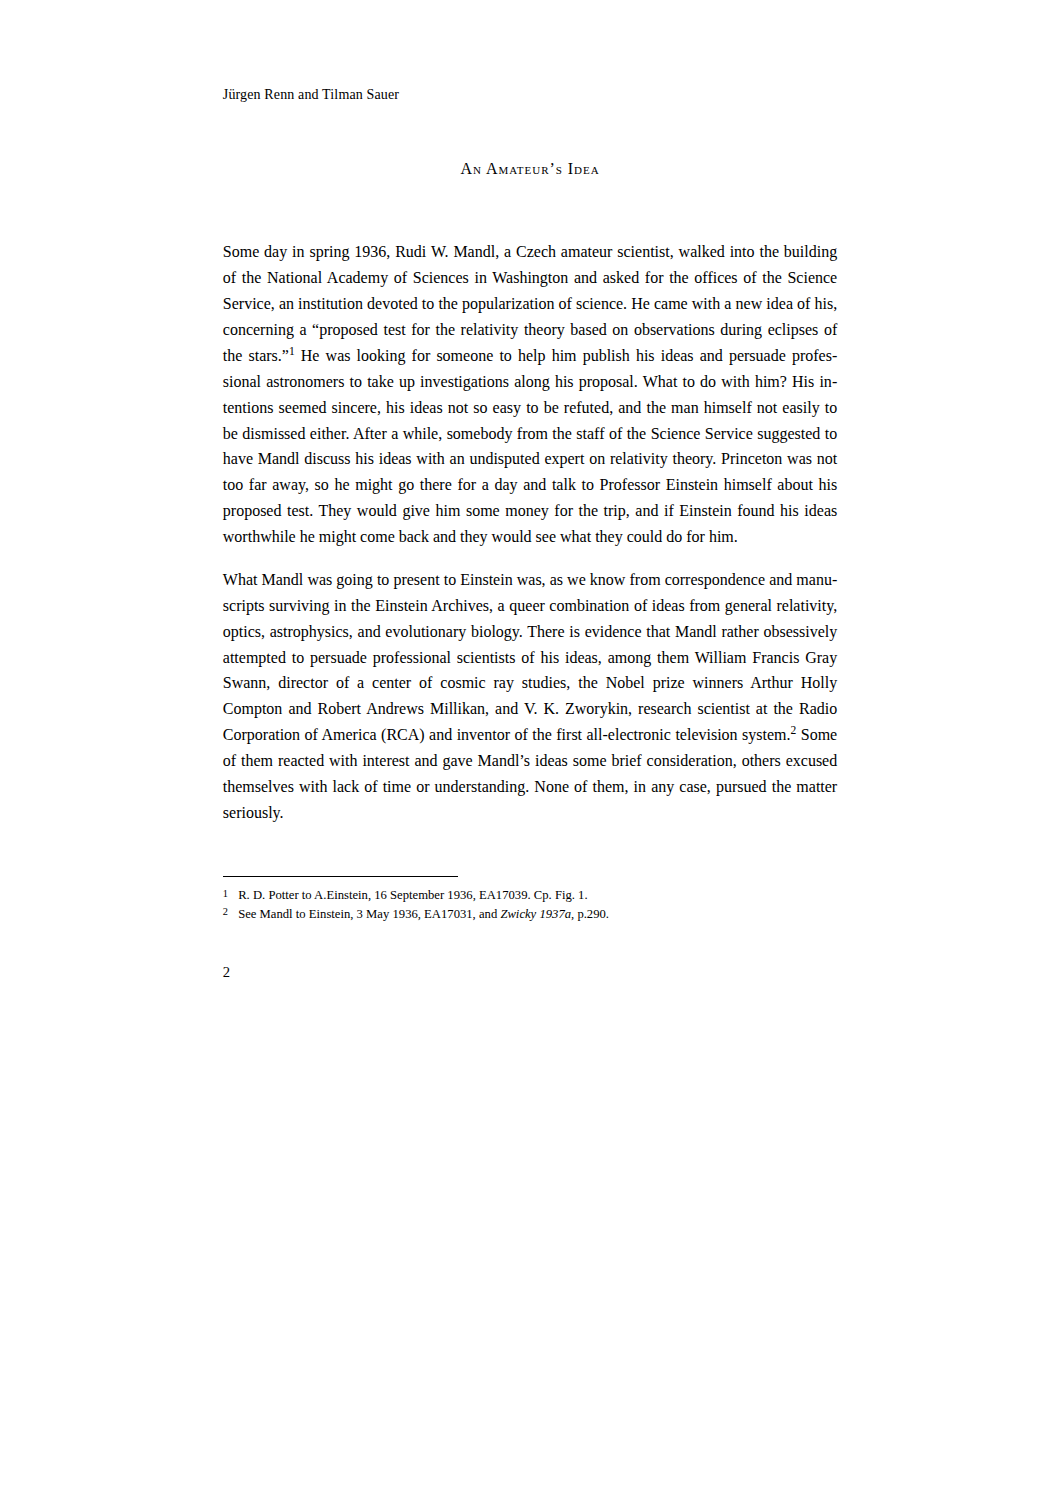Jürgen Renn and Tilman Sauer
An Amateur’s Idea
Some day in spring 1936, Rudi W. Mandl, a Czech amateur scientist, walked into the building of the National Academy of Sciences in Washington and asked for the offices of the Science Service, an institution devoted to the popularization of science. He came with a new idea of his, concerning a “proposed test for the relativity theory based on observations during eclipses of the stars.”1 He was looking for someone to help him publish his ideas and persuade professional astronomers to take up investigations along his proposal. What to do with him? His intentions seemed sincere, his ideas not so easy to be refuted, and the man himself not easily to be dismissed either. After a while, somebody from the staff of the Science Service suggested to have Mandl discuss his ideas with an undisputed expert on relativity theory. Princeton was not too far away, so he might go there for a day and talk to Professor Einstein himself about his proposed test. They would give him some money for the trip, and if Einstein found his ideas worthwhile he might come back and they would see what they could do for him.
What Mandl was going to present to Einstein was, as we know from correspondence and manuscripts surviving in the Einstein Archives, a queer combination of ideas from general relativity, optics, astrophysics, and evolutionary biology. There is evidence that Mandl rather obsessively attempted to persuade professional scientists of his ideas, among them William Francis Gray Swann, director of a center of cosmic ray studies, the Nobel prize winners Arthur Holly Compton and Robert Andrews Millikan, and V. K. Zworykin, research scientist at the Radio Corporation of America (RCA) and inventor of the first all-electronic television system.2 Some of them reacted with interest and gave Mandl’s ideas some brief consideration, others excused themselves with lack of time or understanding. None of them, in any case, pursued the matter seriously.
1 R. D. Potter to A.Einstein, 16 September 1936, EA17039. Cp. Fig. 1.
2 See Mandl to Einstein, 3 May 1936, EA17031, and Zwicky 1937a, p.290.
2